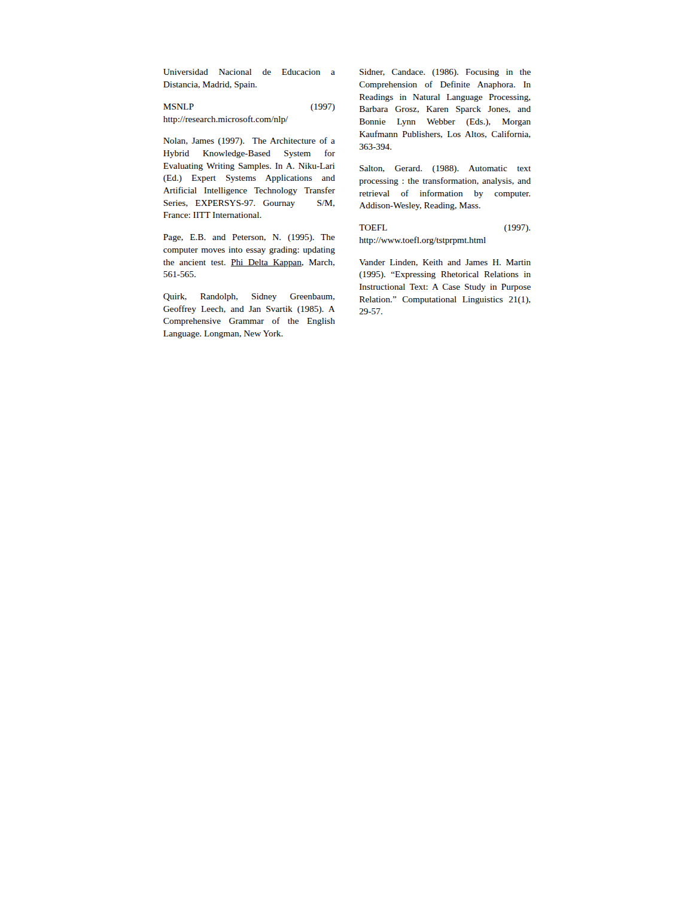Universidad Nacional de Educacion a Distancia, Madrid, Spain.
MSNLP (1997) http://research.microsoft.com/nlp/
Nolan, James (1997). The Architecture of a Hybrid Knowledge-Based System for Evaluating Writing Samples. In A. Niku-Lari (Ed.) Expert Systems Applications and Artificial Intelligence Technology Transfer Series, EXPERSYS-97. Gournay S/M, France: IITT International.
Page, E.B. and Peterson, N. (1995). The computer moves into essay grading: updating the ancient test. Phi Delta Kappan, March, 561-565.
Quirk, Randolph, Sidney Greenbaum, Geoffrey Leech, and Jan Svartik (1985). A Comprehensive Grammar of the English Language. Longman, New York.
Sidner, Candace. (1986). Focusing in the Comprehension of Definite Anaphora. In Readings in Natural Language Processing, Barbara Grosz, Karen Sparck Jones, and Bonnie Lynn Webber (Eds.), Morgan Kaufmann Publishers, Los Altos, California, 363-394.
Salton, Gerard. (1988). Automatic text processing : the transformation, analysis, and retrieval of information by computer. Addison-Wesley, Reading, Mass.
TOEFL (1997). http://www.toefl.org/tstprpmt.html
Vander Linden, Keith and James H. Martin (1995). “Expressing Rhetorical Relations in Instructional Text: A Case Study in Purpose Relation.” Computational Linguistics 21(1), 29-57.